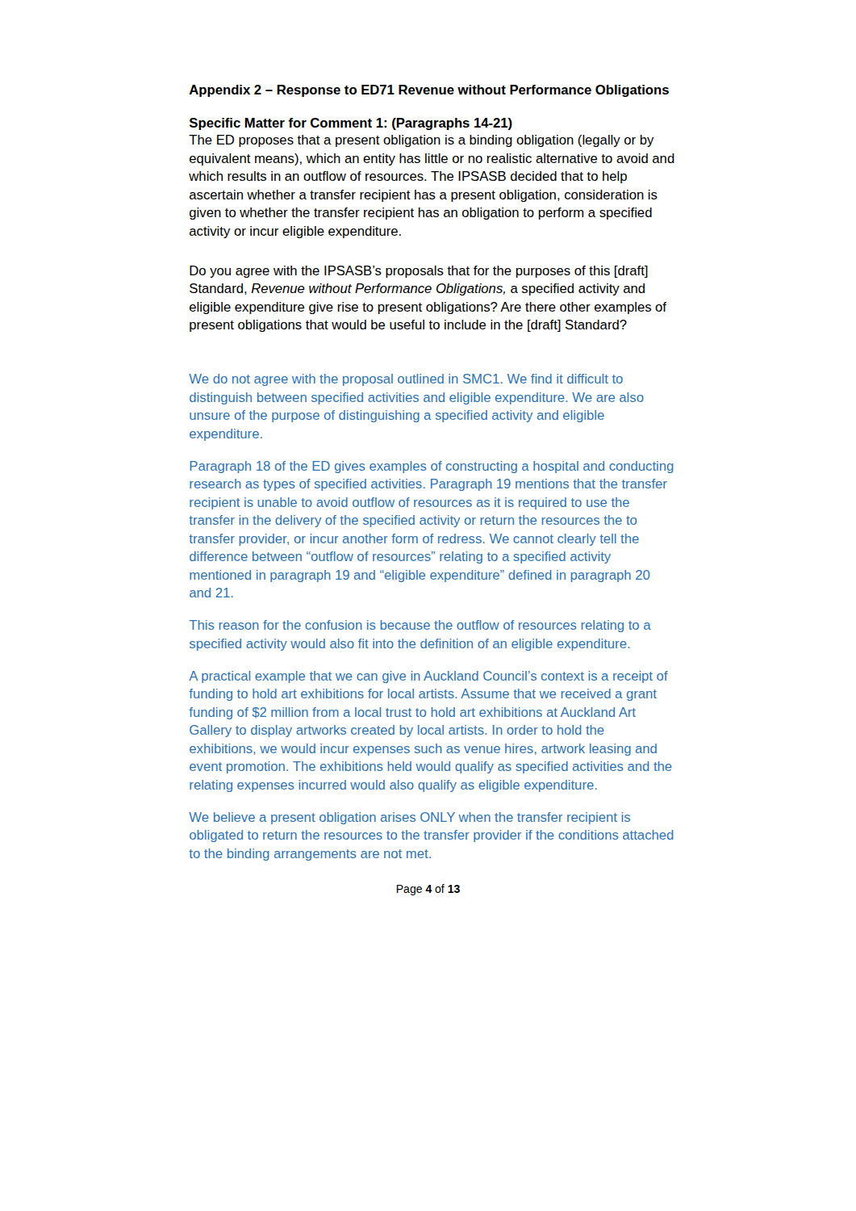Appendix 2 – Response to ED71 Revenue without Performance Obligations
Specific Matter for Comment 1: (Paragraphs 14-21)
The ED proposes that a present obligation is a binding obligation (legally or by equivalent means), which an entity has little or no realistic alternative to avoid and which results in an outflow of resources. The IPSASB decided that to help ascertain whether a transfer recipient has a present obligation, consideration is given to whether the transfer recipient has an obligation to perform a specified activity or incur eligible expenditure.
Do you agree with the IPSASB’s proposals that for the purposes of this [draft] Standard, Revenue without Performance Obligations, a specified activity and eligible expenditure give rise to present obligations? Are there other examples of present obligations that would be useful to include in the [draft] Standard?
We do not agree with the proposal outlined in SMC1. We find it difficult to distinguish between specified activities and eligible expenditure. We are also unsure of the purpose of distinguishing a specified activity and eligible expenditure.
Paragraph 18 of the ED gives examples of constructing a hospital and conducting research as types of specified activities. Paragraph 19 mentions that the transfer recipient is unable to avoid outflow of resources as it is required to use the transfer in the delivery of the specified activity or return the resources the to transfer provider, or incur another form of redress. We cannot clearly tell the difference between “outflow of resources” relating to a specified activity mentioned in paragraph 19 and “eligible expenditure” defined in paragraph 20 and 21.
This reason for the confusion is because the outflow of resources relating to a specified activity would also fit into the definition of an eligible expenditure.
A practical example that we can give in Auckland Council’s context is a receipt of funding to hold art exhibitions for local artists. Assume that we received a grant funding of $2 million from a local trust to hold art exhibitions at Auckland Art Gallery to display artworks created by local artists. In order to hold the exhibitions, we would incur expenses such as venue hires, artwork leasing and event promotion. The exhibitions held would qualify as specified activities and the relating expenses incurred would also qualify as eligible expenditure.
We believe a present obligation arises ONLY when the transfer recipient is obligated to return the resources to the transfer provider if the conditions attached to the binding arrangements are not met.
Page 4 of 13